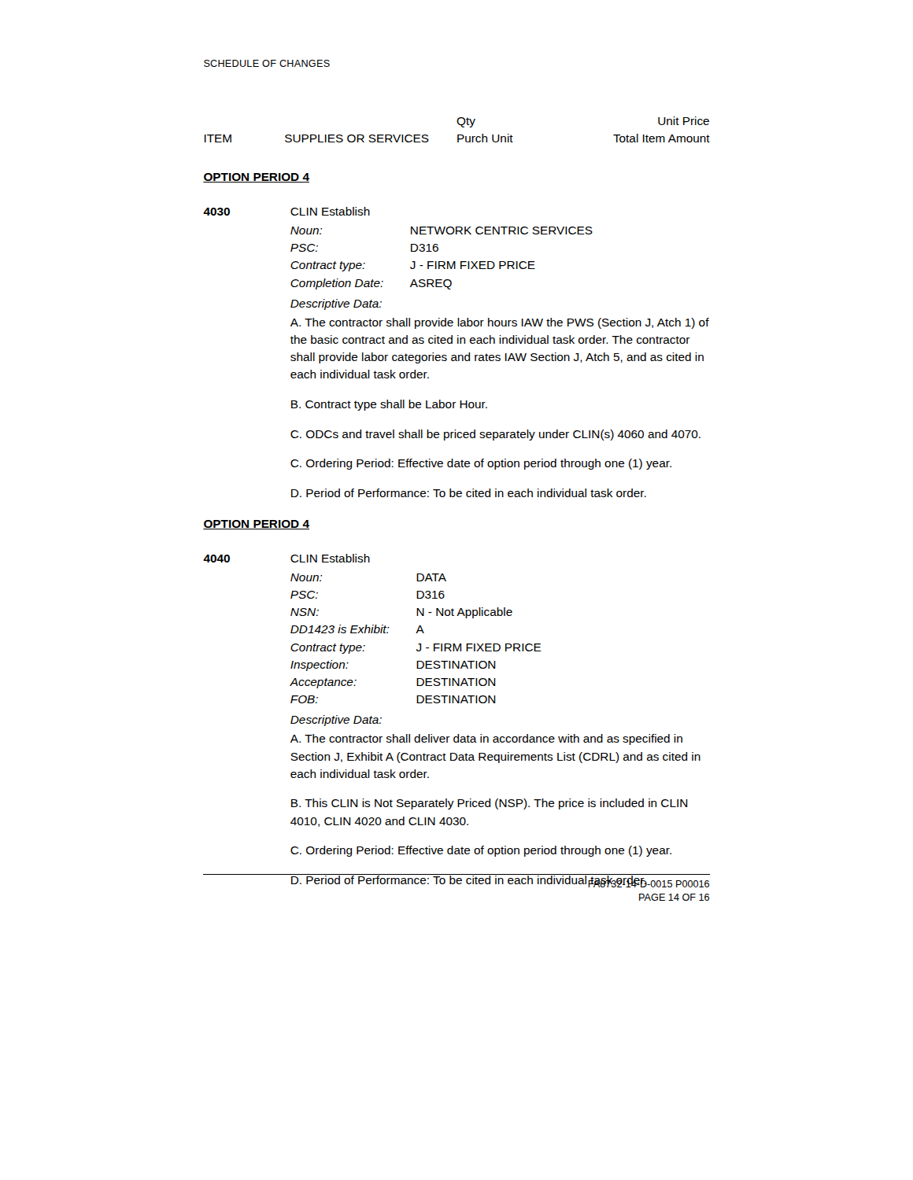SCHEDULE OF CHANGES
| | | Qty | Unit Price |
| ITEM | SUPPLIES OR SERVICES | Purch Unit | Total Item Amount |
OPTION PERIOD 4
4030
CLIN Establish
| Noun: | NETWORK CENTRIC SERVICES |
| PSC: | D316 |
| Contract type: | J - FIRM FIXED PRICE |
| Completion Date: | ASREQ |
Descriptive Data:
A. The contractor shall provide labor hours IAW the PWS (Section J, Atch 1) of the basic contract and as cited in each individual task order. The contractor shall provide labor categories and rates IAW Section J, Atch 5, and as cited in each individual task order.
B. Contract type shall be Labor Hour.
C. ODCs and travel shall be priced separately under CLIN(s) 4060 and 4070.
C. Ordering Period: Effective date of option period through one (1) year.
D. Period of Performance: To be cited in each individual task order.
OPTION PERIOD 4
4040
CLIN Establish
| Noun: | DATA |
| PSC: | D316 |
| NSN: | N - Not Applicable |
| DD1423 is Exhibit: | A |
| Contract type: | J - FIRM FIXED PRICE |
| Inspection: | DESTINATION |
| Acceptance: | DESTINATION |
| FOB: | DESTINATION |
Descriptive Data:
A. The contractor shall deliver data in accordance with and as specified in Section J, Exhibit A (Contract Data Requirements List (CDRL) and as cited in each individual task order.
B. This CLIN is Not Separately Priced (NSP). The price is included in CLIN 4010, CLIN 4020 and CLIN 4030.
C. Ordering Period: Effective date of option period through one (1) year.
D. Period of Performance: To be cited in each individual task order.
FA8732-14-D-0015 P00016
PAGE 14 OF 16